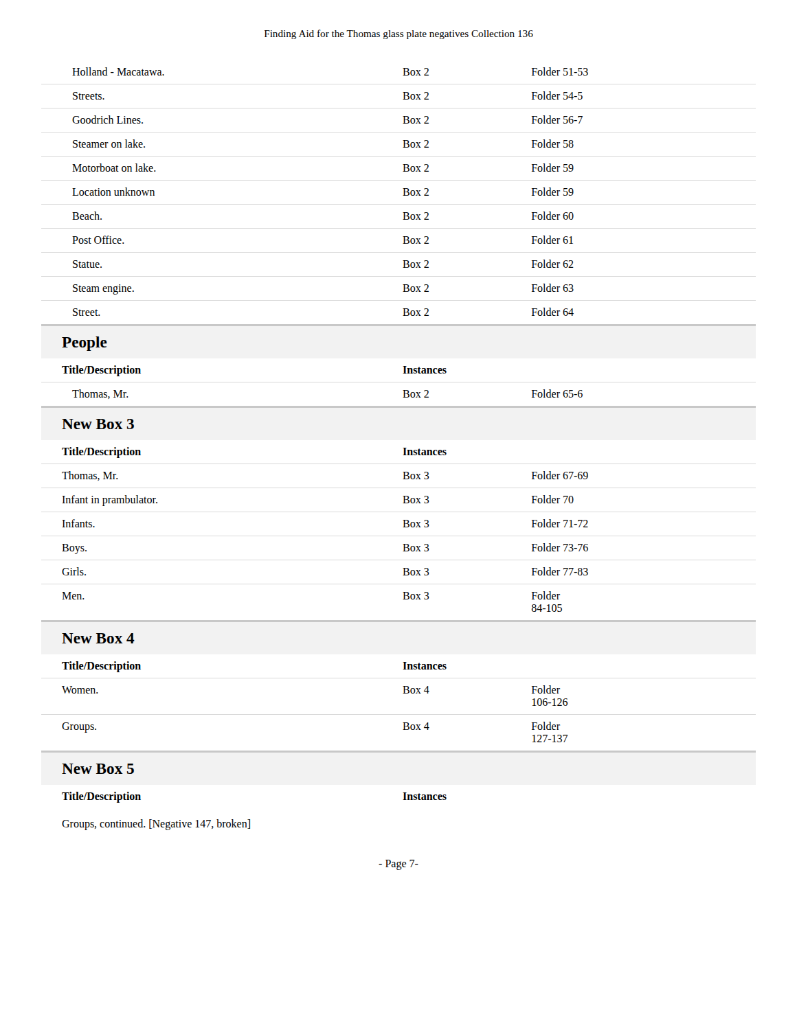Finding Aid for the Thomas glass plate negatives Collection 136
| Holland - Macatawa. | Box 2 | Folder 51-53 | |
| Streets. | Box 2 | Folder 54-5 | |
| Goodrich Lines. | Box 2 | Folder 56-7 | |
| Steamer on lake. | Box 2 | Folder 58 | |
| Motorboat on lake. | Box 2 | Folder 59 | |
| Location unknown | Box 2 | Folder 59 | |
| Beach. | Box 2 | Folder 60 | |
| Post Office. | Box 2 | Folder 61 | |
| Statue. | Box 2 | Folder 62 | |
| Steam engine. | Box 2 | Folder 63 | |
| Street. | Box 2 | Folder 64 | |
| People |
| Title/Description | Instances | | |
| Thomas, Mr. | Box 2 | Folder 65-6 | |
| New Box 3 |
| Title/Description | Instances | | |
| Thomas, Mr. | Box 3 | Folder 67-69 | |
| Infant in prambulator. | Box 3 | Folder 70 | |
| Infants. | Box 3 | Folder 71-72 | |
| Boys. | Box 3 | Folder 73-76 | |
| Girls. | Box 3 | Folder 77-83 | |
| Men. | Box 3 | Folder 84-105 | |
| New Box 4 |
| Title/Description | Instances | | |
| Women. | Box 4 | Folder 106-126 | |
| Groups. | Box 4 | Folder 127-137 | |
| New Box 5 |
| Title/Description | Instances | | |
Groups, continued. [Negative 147, broken]
- Page 7-